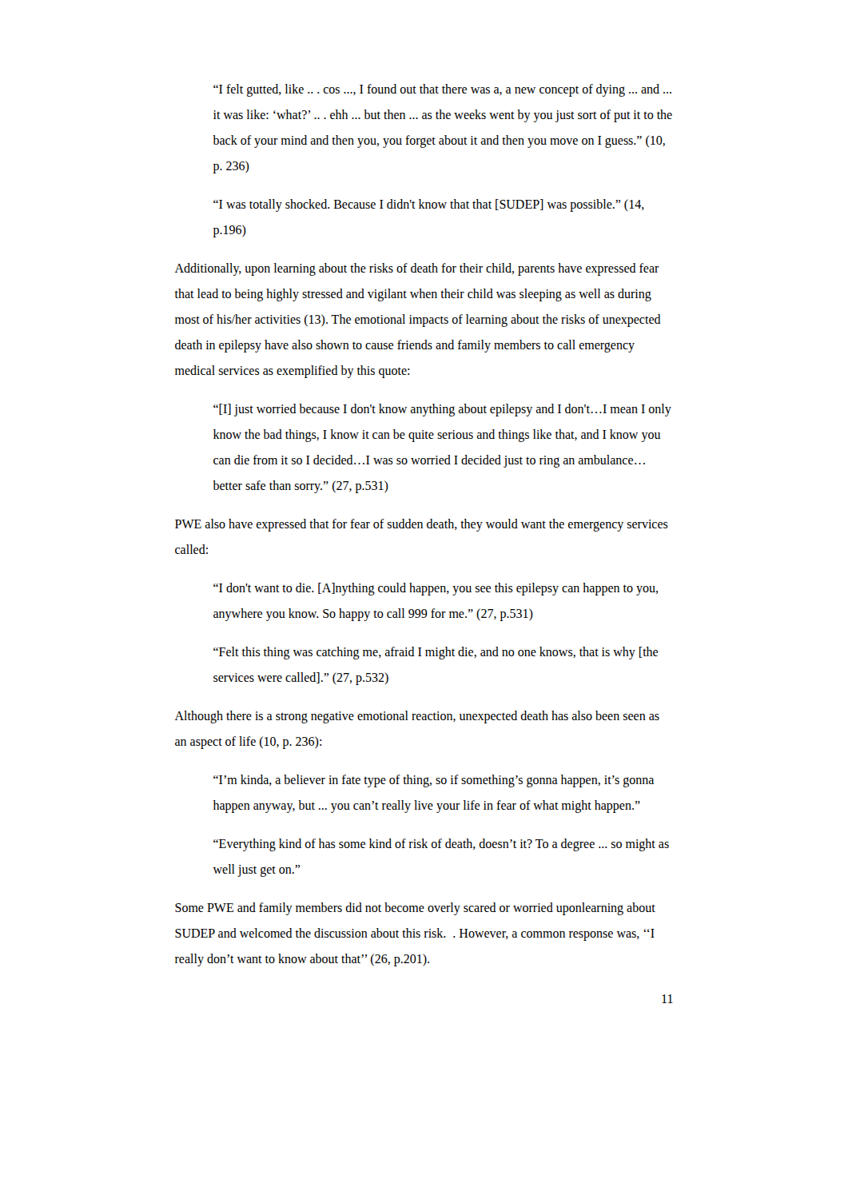“I felt gutted, like .. . cos ..., I found out that there was a, a new concept of dying ... and ... it was like: ‘what?’ .. . ehh ... but then ... as the weeks went by you just sort of put it to the back of your mind and then you, you forget about it and then you move on I guess.” (10, p. 236)
“I was totally shocked. Because I didn't know that that [SUDEP] was possible.” (14, p.196)
Additionally, upon learning about the risks of death for their child, parents have expressed fear that lead to being highly stressed and vigilant when their child was sleeping as well as during most of his/her activities (13). The emotional impacts of learning about the risks of unexpected death in epilepsy have also shown to cause friends and family members to call emergency medical services as exemplified by this quote:
“[I] just worried because I don't know anything about epilepsy and I don't…I mean I only know the bad things, I know it can be quite serious and things like that, and I know you can die from it so I decided…I was so worried I decided just to ring an ambulance…better safe than sorry.” (27, p.531)
PWE also have expressed that for fear of sudden death, they would want the emergency services called:
“I don't want to die. [A]nything could happen, you see this epilepsy can happen to you, anywhere you know. So happy to call 999 for me.” (27, p.531)
“Felt this thing was catching me, afraid I might die, and no one knows, that is why [the services were called].” (27, p.532)
Although there is a strong negative emotional reaction, unexpected death has also been seen as an aspect of life (10, p. 236):
“I’m kinda, a believer in fate type of thing, so if something’s gonna happen, it’s gonna happen anyway, but ... you can’t really live your life in fear of what might happen.”
“Everything kind of has some kind of risk of death, doesn’t it? To a degree ... so might as well just get on.”
Some PWE and family members did not become overly scared or worried uponlearning about SUDEP and welcomed the discussion about this risk. . However, a common response was, ‘‘I really don’t want to know about that’’ (26, p.201).
11